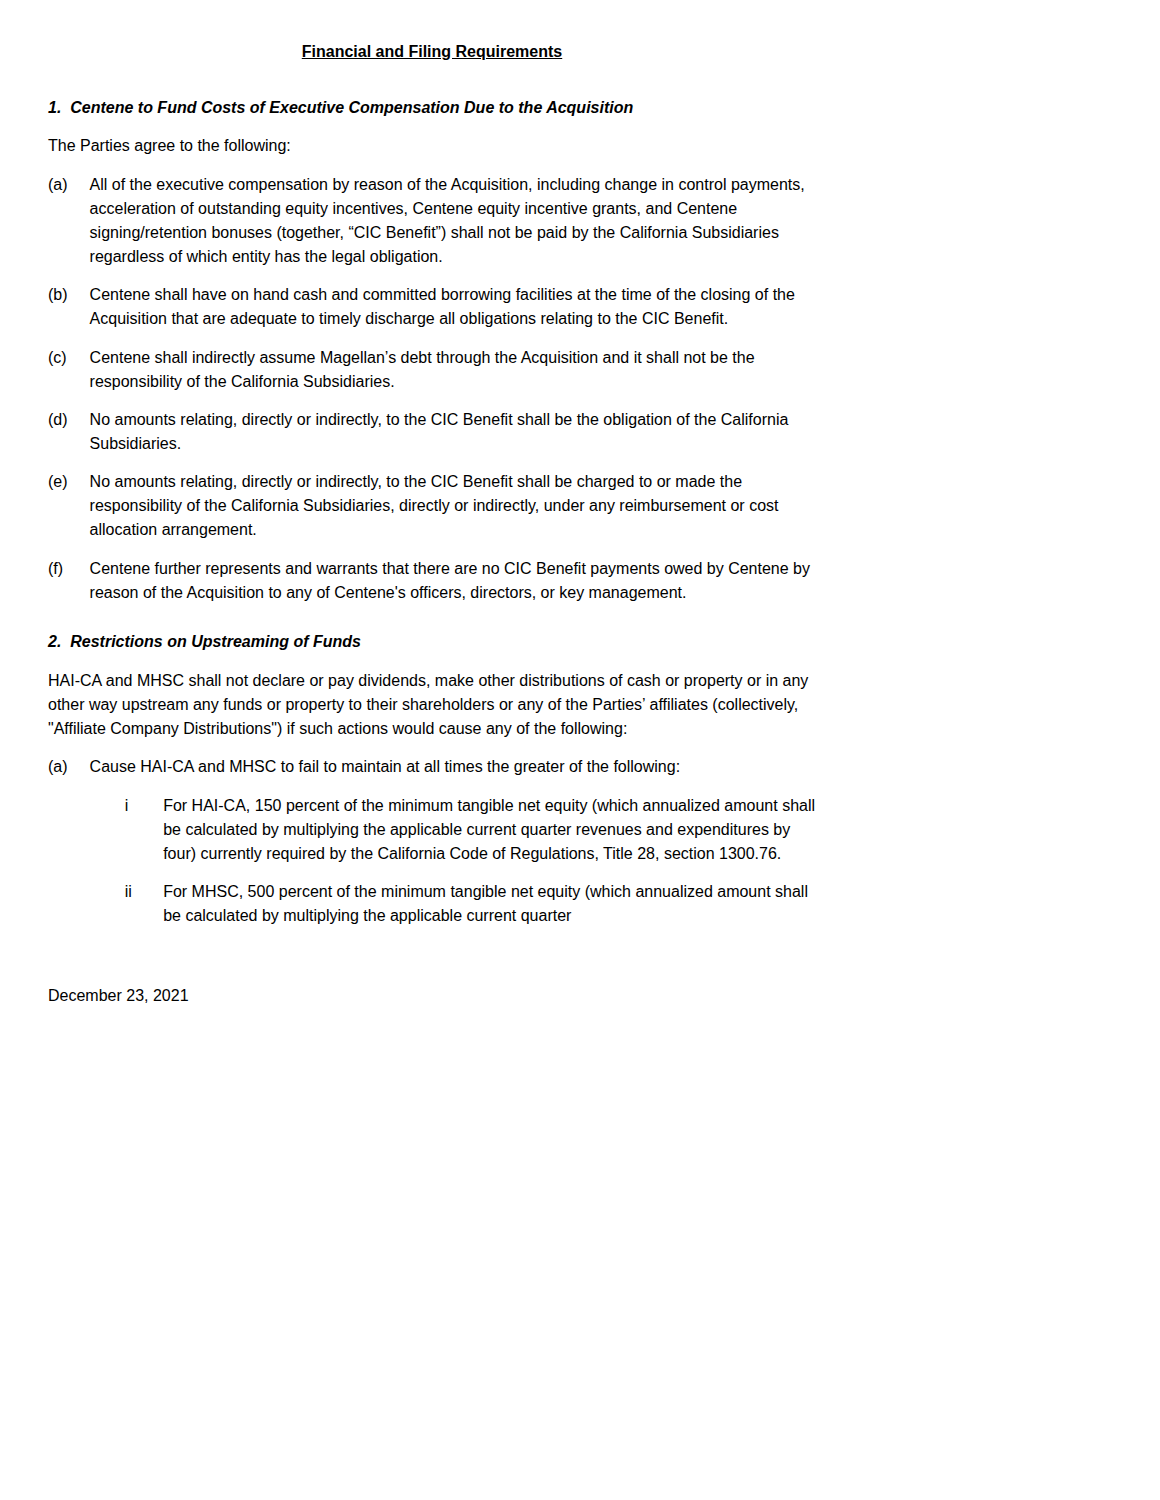Financial and Filing Requirements
1. Centene to Fund Costs of Executive Compensation Due to the Acquisition
The Parties agree to the following:
(a) All of the executive compensation by reason of the Acquisition, including change in control payments, acceleration of outstanding equity incentives, Centene equity incentive grants, and Centene signing/retention bonuses (together, “CIC Benefit”) shall not be paid by the California Subsidiaries regardless of which entity has the legal obligation.
(b) Centene shall have on hand cash and committed borrowing facilities at the time of the closing of the Acquisition that are adequate to timely discharge all obligations relating to the CIC Benefit.
(c) Centene shall indirectly assume Magellan’s debt through the Acquisition and it shall not be the responsibility of the California Subsidiaries.
(d) No amounts relating, directly or indirectly, to the CIC Benefit shall be the obligation of the California Subsidiaries.
(e) No amounts relating, directly or indirectly, to the CIC Benefit shall be charged to or made the responsibility of the California Subsidiaries, directly or indirectly, under any reimbursement or cost allocation arrangement.
(f) Centene further represents and warrants that there are no CIC Benefit payments owed by Centene by reason of the Acquisition to any of Centene's officers, directors, or key management.
2. Restrictions on Upstreaming of Funds
HAI-CA and MHSC shall not declare or pay dividends, make other distributions of cash or property or in any other way upstream any funds or property to their shareholders or any of the Parties’ affiliates (collectively, "Affiliate Company Distributions") if such actions would cause any of the following:
(a) Cause HAI-CA and MHSC to fail to maintain at all times the greater of the following:
i For HAI-CA, 150 percent of the minimum tangible net equity (which annualized amount shall be calculated by multiplying the applicable current quarter revenues and expenditures by four) currently required by the California Code of Regulations, Title 28, section 1300.76.
ii For MHSC, 500 percent of the minimum tangible net equity (which annualized amount shall be calculated by multiplying the applicable current quarter
December 23, 2021